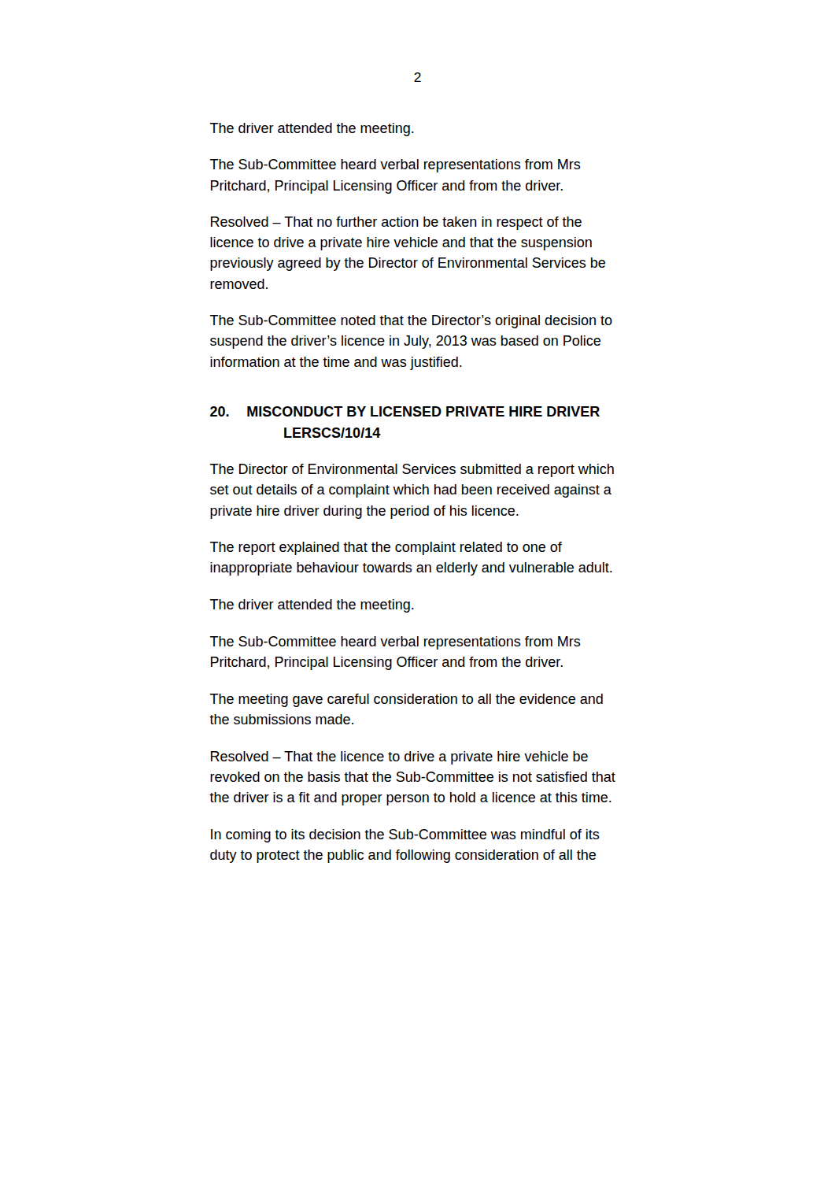2
The driver attended the meeting.
The Sub-Committee heard verbal representations from Mrs Pritchard, Principal Licensing Officer and from the driver.
Resolved – That no further action be taken in respect of the licence to drive a private hire vehicle and that the suspension previously agreed by the Director of Environmental Services be removed.
The Sub-Committee noted that the Director’s original decision to suspend the driver’s licence in July, 2013 was based on Police information at the time and was justified.
20. MISCONDUCT BY LICENSED PRIVATE HIRE DRIVERLERSCS/10/14
The Director of Environmental Services submitted a report which set out details of a complaint which had been received against a private hire driver during the period of his licence.
The report explained that the complaint related to one of inappropriate behaviour towards an elderly and vulnerable adult.
The driver attended the meeting.
The Sub-Committee heard verbal representations from Mrs Pritchard, Principal Licensing Officer and from the driver.
The meeting gave careful consideration to all the evidence and the submissions made.
Resolved – That the licence to drive a private hire vehicle be revoked on the basis that the Sub-Committee is not satisfied that the driver is a fit and proper person to hold a licence at this time.
In coming to its decision the Sub-Committee was mindful of its duty to protect the public and following consideration of all the